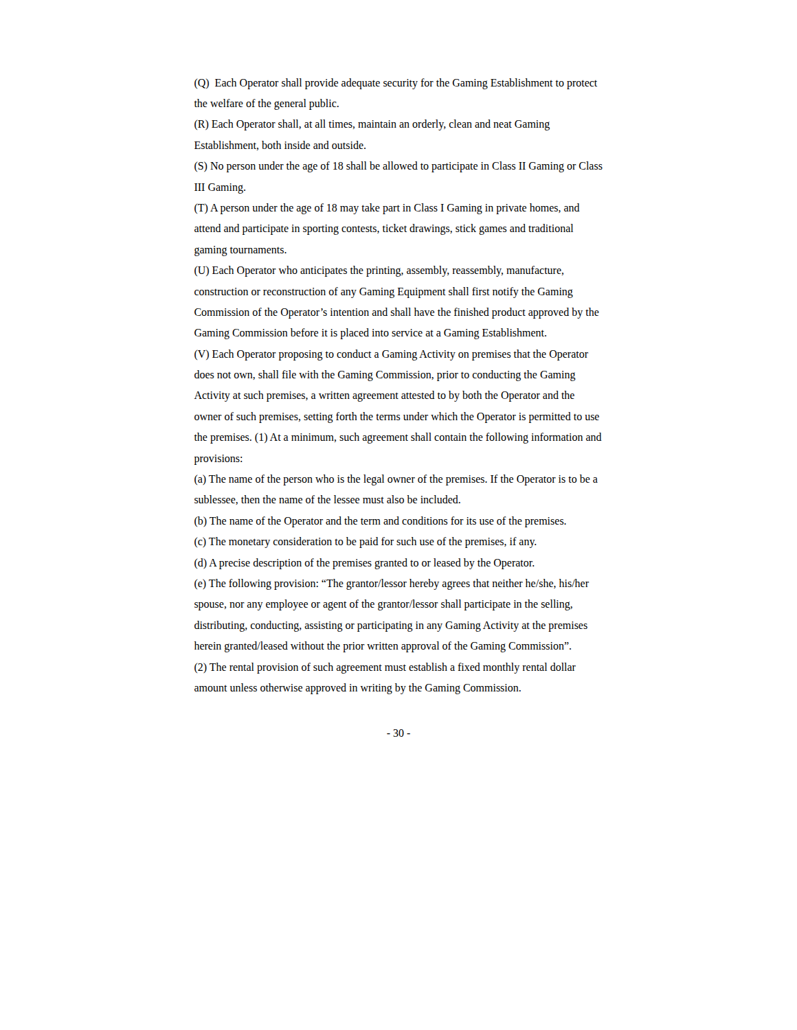(Q) Each Operator shall provide adequate security for the Gaming Establishment to protect the welfare of the general public.
(R) Each Operator shall, at all times, maintain an orderly, clean and neat Gaming Establishment, both inside and outside.
(S) No person under the age of 18 shall be allowed to participate in Class II Gaming or Class III Gaming.
(T) A person under the age of 18 may take part in Class I Gaming in private homes, and attend and participate in sporting contests, ticket drawings, stick games and traditional gaming tournaments.
(U) Each Operator who anticipates the printing, assembly, reassembly, manufacture, construction or reconstruction of any Gaming Equipment shall first notify the Gaming Commission of the Operator’s intention and shall have the finished product approved by the Gaming Commission before it is placed into service at a Gaming Establishment.
(V) Each Operator proposing to conduct a Gaming Activity on premises that the Operator does not own, shall file with the Gaming Commission, prior to conducting the Gaming Activity at such premises, a written agreement attested to by both the Operator and the owner of such premises, setting forth the terms under which the Operator is permitted to use the premises. (1) At a minimum, such agreement shall contain the following information and provisions:
(a) The name of the person who is the legal owner of the premises. If the Operator is to be a sublessee, then the name of the lessee must also be included.
(b) The name of the Operator and the term and conditions for its use of the premises.
(c) The monetary consideration to be paid for such use of the premises, if any.
(d) A precise description of the premises granted to or leased by the Operator.
(e) The following provision: “The grantor/lessor hereby agrees that neither he/she, his/her spouse, nor any employee or agent of the grantor/lessor shall participate in the selling, distributing, conducting, assisting or participating in any Gaming Activity at the premises herein granted/leased without the prior written approval of the Gaming Commission”.
(2) The rental provision of such agreement must establish a fixed monthly rental dollar amount unless otherwise approved in writing by the Gaming Commission.
- 30 -